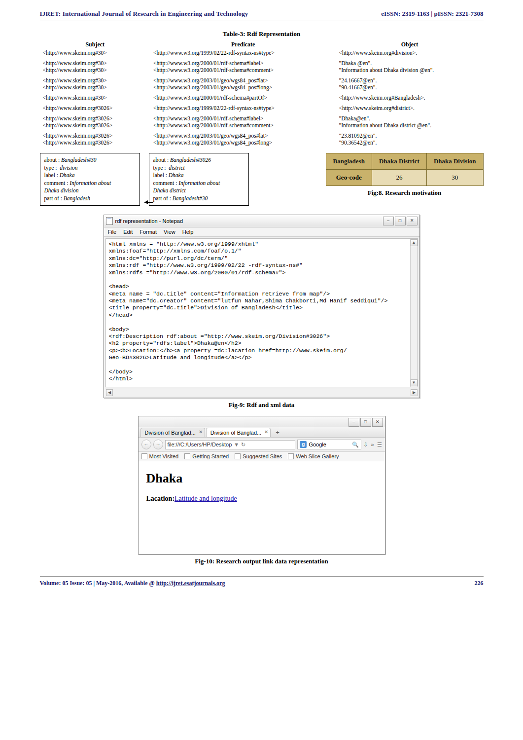IJRET: International Journal of Research in Engineering and Technology eISSN: 2319-1163 | pISSN: 2321-7308
Table-3: Rdf Representation
| Subject | Predicate | Object |
| --- | --- | --- |
| <http://www.skeim.org#30> | <http://www.w3.org/1999/02/22-rdf-syntax-ns#type> | <http://www.skeim.org#division>. |
| <http://www.skeim.org#30> | <http://www.w3.org/2000/01/rdf-schema#label> | "Dhaka @en". |
| <http://www.skeim.org#30> | <http://www.w3.org/2000/01/rdf-schema#comment> | "Information about Dhaka division @en". |
| <http://www.skeim.org#30> | <http://www.w3.org/2003/01/geo/wgs84_pos#lat> | "24.16667@en". |
| <http://www.skeim.org#30> | <http://www.w3.org/2003/01/geo/wgs84_pos#long> | "90.41667@en". |
| <http://www.skeim.org#30> | <http://www.w3.org/2000/01/rdf-schema#partOf> | <http://www.skeim.org#Bangladesh>. |
| <http://www.skeim.org#3026> | <http://www.w3.org/1999/02/22-rdf-syntax-ns#type> | <http://www.skeim.org#district>. |
| <http://www.skeim.org#3026> | <http://www.w3.org/2000/01/rdf-schema#label> | "Dhaka@en". |
| <http://www.skeim.org#3026> | <http://www.w3.org/2000/01/rdf-schema#comment> | "Information about Dhaka district @en". |
| <http://www.skeim.org#3026> | <http://www.w3.org/2003/01/geo/wgs84_pos#lat> | "23.81092@en". |
| <http://www.skeim.org#3026> | <http://www.w3.org/2003/01/geo/wgs84_pos#long> | "90.36542@en". |
about : Bangladesh#30
type : division
label : Dhaka
comment : Information about
Dhaka division
part of : Bangladesh
about : Bangladesh#3026
type : district
label : Dhaka
comment : Information about
Dhaka district
part of : Bangladesh#30
| Bangladesh | Dhaka District | Dhaka Division |
| --- | --- | --- |
| Geo-code | 26 | 30 |
Fig:8. Research motivation
rdf representation - Notepad
– □ ✕
File Edit Format View Help
<html xmlns = "http://www.w3.org/1999/xhtml"
xmlns:foaf="http://xmlns.com/foaf/o.1/"
xmlns:dc="http://purl.org/dc/term/"
xmlns:rdf ="http://www.w3.org/1999/02/22 -rdf-syntax-ns#"
xmlns:rdfs ="http://www.w3.org/2000/01/rdf-schema#">

<head>
<meta name = "dc.title" content="Information retrieve from map"/>
<meta name="dc.creator" content="lutfun Nahar,Shima Chakborti,Md Hanif seddiqui"/>
<title property="dc.title">Division of Bangladesh</title>
</head>

<body>
<rdf:Description rdf:about ="http://www.skeim.org/Division#3026">
<h2 property="rdfs:label">Dhaka@en</h2>
<p><b>Location:</b><a property =dc:lacation href=http://www.skeim.org/
Geo-BD#3026>Latitude and longitude</a></p>

</body>
</html>
▲ ▼
◀ ▶
Fig-9: Rdf and xml data
– □ ✕
Division of Banglad... ✕ Division of Banglad... ✕ +
← → file:///C:/Users/HP/Desktop ▼ ↻ g Google 🔍 ⇩ » ☰
Most Visited Getting Started Suggested Sites Web Slice Gallery
Dhaka
Lacation: Latitude and longitude
Fig-10: Research output link data representation
Volume: 05 Issue: 05 | May-2016, Available @ http://ijret.esatjournals.org 226